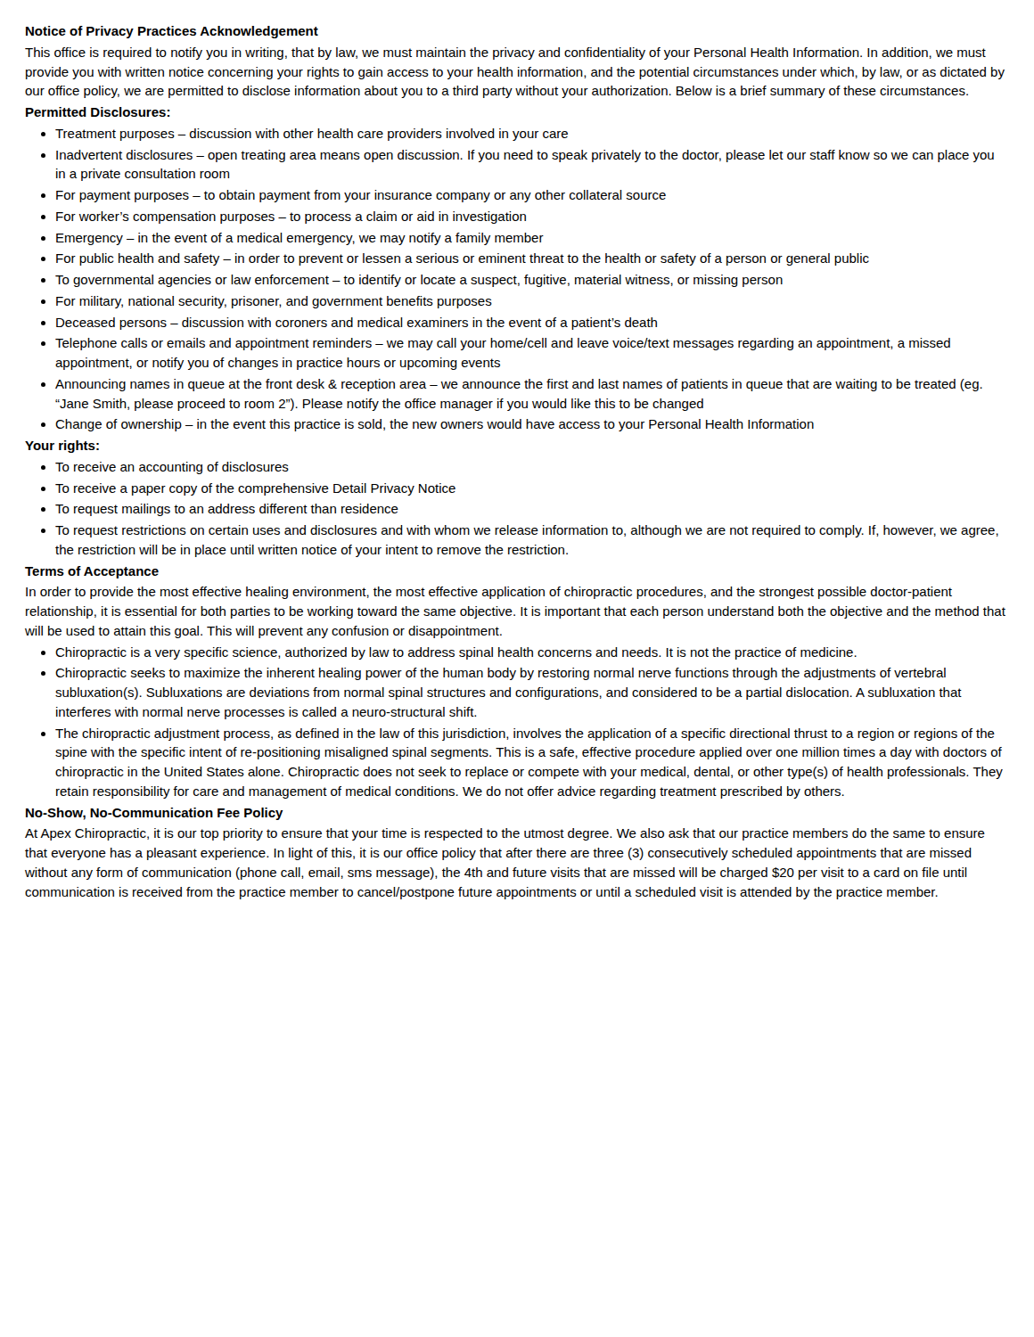Notice of Privacy Practices Acknowledgement
This office is required to notify you in writing, that by law, we must maintain the privacy and confidentiality of your Personal Health Information. In addition, we must provide you with written notice concerning your rights to gain access to your health information, and the potential circumstances under which, by law, or as dictated by our office policy, we are permitted to disclose information about you to a third party without your authorization. Below is a brief summary of these circumstances.
Permitted Disclosures:
Treatment purposes – discussion with other health care providers involved in your care
Inadvertent disclosures – open treating area means open discussion. If you need to speak privately to the doctor, please let our staff know so we can place you in a private consultation room
For payment purposes – to obtain payment from your insurance company or any other collateral source
For worker’s compensation purposes – to process a claim or aid in investigation
Emergency – in the event of a medical emergency, we may notify a family member
For public health and safety – in order to prevent or lessen a serious or eminent threat to the health or safety of a person or general public
To governmental agencies or law enforcement – to identify or locate a suspect, fugitive, material witness, or missing person
For military, national security, prisoner, and government benefits purposes
Deceased persons – discussion with coroners and medical examiners in the event of a patient’s death
Telephone calls or emails and appointment reminders – we may call your home/cell and leave voice/text messages regarding an appointment, a missed appointment, or notify you of changes in practice hours or upcoming events
Announcing names in queue at the front desk & reception area – we announce the first and last names of patients in queue that are waiting to be treated (eg. “Jane Smith, please proceed to room 2”). Please notify the office manager if you would like this to be changed
Change of ownership – in the event this practice is sold, the new owners would have access to your Personal Health Information
Your rights:
To receive an accounting of disclosures
To receive a paper copy of the comprehensive Detail Privacy Notice
To request mailings to an address different than residence
To request restrictions on certain uses and disclosures and with whom we release information to, although we are not required to comply. If, however, we agree, the restriction will be in place until written notice of your intent to remove the restriction.
Terms of Acceptance
In order to provide the most effective healing environment, the most effective application of chiropractic procedures, and the strongest possible doctor-patient relationship, it is essential for both parties to be working toward the same objective. It is important that each person understand both the objective and the method that will be used to attain this goal. This will prevent any confusion or disappointment.
Chiropractic is a very specific science, authorized by law to address spinal health concerns and needs. It is not the practice of medicine.
Chiropractic seeks to maximize the inherent healing power of the human body by restoring normal nerve functions through the adjustments of vertebral subluxation(s). Subluxations are deviations from normal spinal structures and configurations, and considered to be a partial dislocation. A subluxation that interferes with normal nerve processes is called a neuro-structural shift.
The chiropractic adjustment process, as defined in the law of this jurisdiction, involves the application of a specific directional thrust to a region or regions of the spine with the specific intent of re-positioning misaligned spinal segments. This is a safe, effective procedure applied over one million times a day with doctors of chiropractic in the United States alone. Chiropractic does not seek to replace or compete with your medical, dental, or other type(s) of health professionals. They retain responsibility for care and management of medical conditions. We do not offer advice regarding treatment prescribed by others.
No-Show, No-Communication Fee Policy
At Apex Chiropractic, it is our top priority to ensure that your time is respected to the utmost degree. We also ask that our practice members do the same to ensure that everyone has a pleasant experience. In light of this, it is our office policy that after there are three (3) consecutively scheduled appointments that are missed without any form of communication (phone call, email, sms message), the 4th and future visits that are missed will be charged $20 per visit to a card on file until communication is received from the practice member to cancel/postpone future appointments or until a scheduled visit is attended by the practice member.